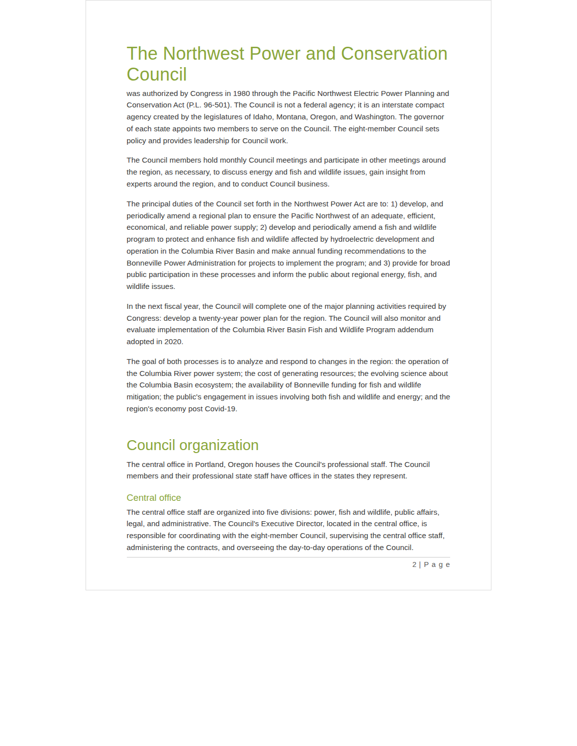The Northwest Power and Conservation Council
was authorized by Congress in 1980 through the Pacific Northwest Electric Power Planning and Conservation Act (P.L. 96-501). The Council is not a federal agency; it is an interstate compact agency created by the legislatures of Idaho, Montana, Oregon, and Washington. The governor of each state appoints two members to serve on the Council. The eight-member Council sets policy and provides leadership for Council work.
The Council members hold monthly Council meetings and participate in other meetings around the region, as necessary, to discuss energy and fish and wildlife issues, gain insight from experts around the region, and to conduct Council business.
The principal duties of the Council set forth in the Northwest Power Act are to: 1) develop, and periodically amend a regional plan to ensure the Pacific Northwest of an adequate, efficient, economical, and reliable power supply; 2) develop and periodically amend a fish and wildlife program to protect and enhance fish and wildlife affected by hydroelectric development and operation in the Columbia River Basin and make annual funding recommendations to the Bonneville Power Administration for projects to implement the program; and 3) provide for broad public participation in these processes and inform the public about regional energy, fish, and wildlife issues.
In the next fiscal year, the Council will complete one of the major planning activities required by Congress: develop a twenty-year power plan for the region. The Council will also monitor and evaluate implementation of the Columbia River Basin Fish and Wildlife Program addendum adopted in 2020.
The goal of both processes is to analyze and respond to changes in the region: the operation of the Columbia River power system; the cost of generating resources; the evolving science about the Columbia Basin ecosystem; the availability of Bonneville funding for fish and wildlife mitigation; the public's engagement in issues involving both fish and wildlife and energy; and the region's economy post Covid-19.
Council organization
The central office in Portland, Oregon houses the Council's professional staff. The Council members and their professional state staff have offices in the states they represent.
Central office
The central office staff are organized into five divisions: power, fish and wildlife, public affairs, legal, and administrative. The Council's Executive Director, located in the central office, is responsible for coordinating with the eight-member Council, supervising the central office staff, administering the contracts, and overseeing the day-to-day operations of the Council.
2 | P a g e